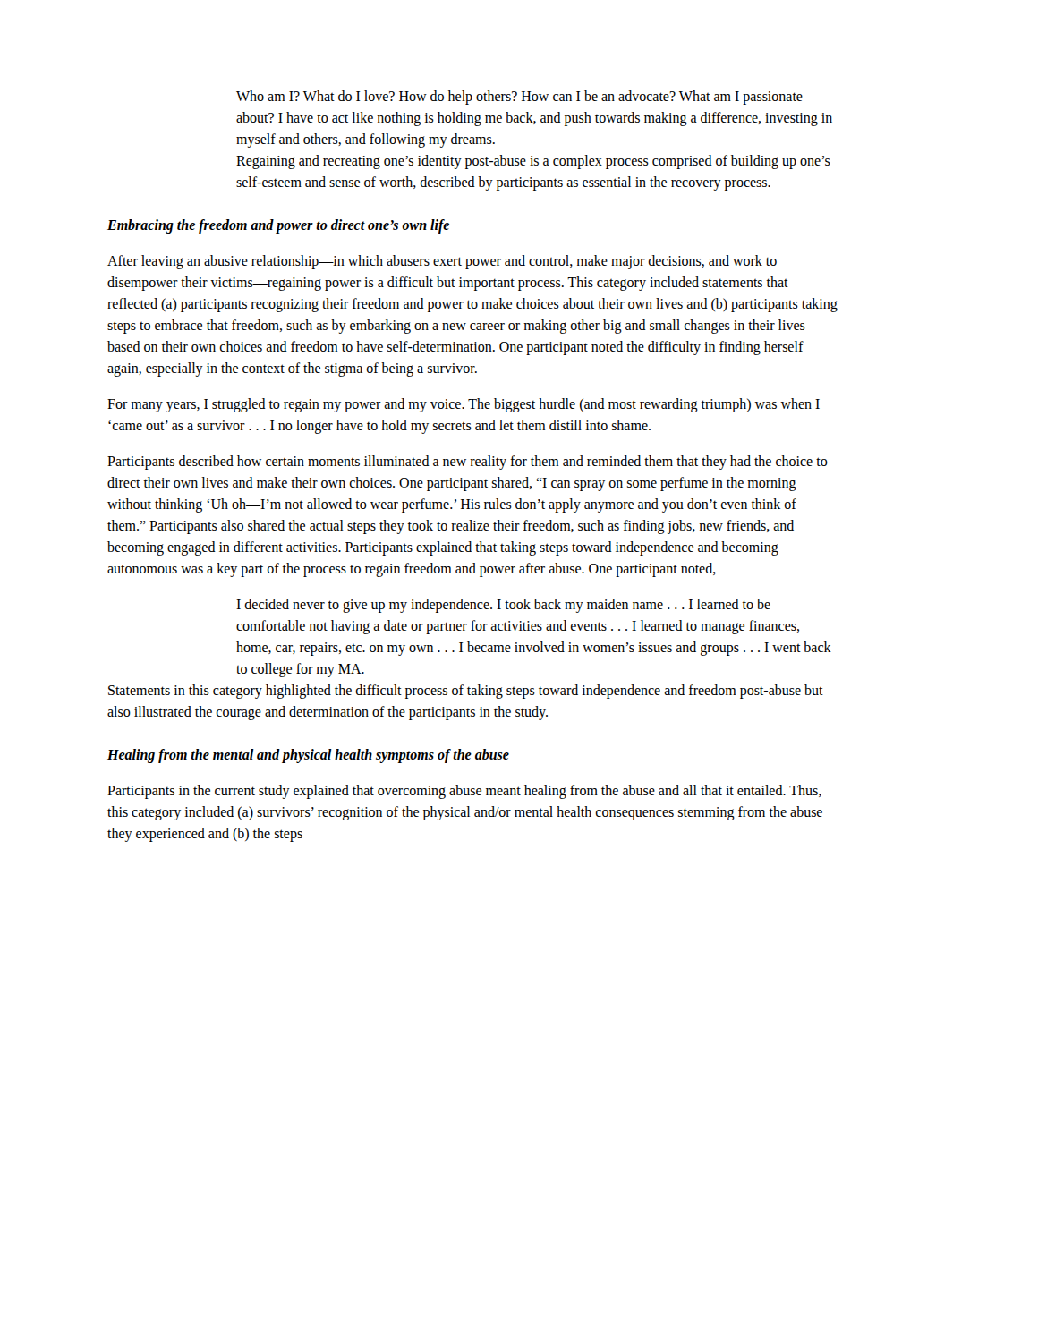Who am I? What do I love? How do help others? How can I be an advocate? What am I passionate about? I have to act like nothing is holding me back, and push towards making a difference, investing in myself and others, and following my dreams.
Regaining and recreating one’s identity post-abuse is a complex process comprised of building up one’s self-esteem and sense of worth, described by participants as essential in the recovery process.
Embracing the freedom and power to direct one’s own life
After leaving an abusive relationship—in which abusers exert power and control, make major decisions, and work to disempower their victims—regaining power is a difficult but important process. This category included statements that reflected (a) participants recognizing their freedom and power to make choices about their own lives and (b) participants taking steps to embrace that freedom, such as by embarking on a new career or making other big and small changes in their lives based on their own choices and freedom to have self-determination. One participant noted the difficulty in finding herself again, especially in the context of the stigma of being a survivor.
For many years, I struggled to regain my power and my voice. The biggest hurdle (and most rewarding triumph) was when I ‘came out’ as a survivor . . . I no longer have to hold my secrets and let them distill into shame.
Participants described how certain moments illuminated a new reality for them and reminded them that they had the choice to direct their own lives and make their own choices. One participant shared, “I can spray on some perfume in the morning without thinking ‘Uh oh—I’m not allowed to wear perfume.’ His rules don’t apply anymore and you don’t even think of them.” Participants also shared the actual steps they took to realize their freedom, such as finding jobs, new friends, and becoming engaged in different activities. Participants explained that taking steps toward independence and becoming autonomous was a key part of the process to regain freedom and power after abuse. One participant noted,
I decided never to give up my independence. I took back my maiden name . . . I learned to be comfortable not having a date or partner for activities and events . . . I learned to manage finances, home, car, repairs, etc. on my own . . . I became involved in women’s issues and groups . . . I went back to college for my MA.
Statements in this category highlighted the difficult process of taking steps toward independence and freedom post-abuse but also illustrated the courage and determination of the participants in the study.
Healing from the mental and physical health symptoms of the abuse
Participants in the current study explained that overcoming abuse meant healing from the abuse and all that it entailed. Thus, this category included (a) survivors’ recognition of the physical and/or mental health consequences stemming from the abuse they experienced and (b) the steps